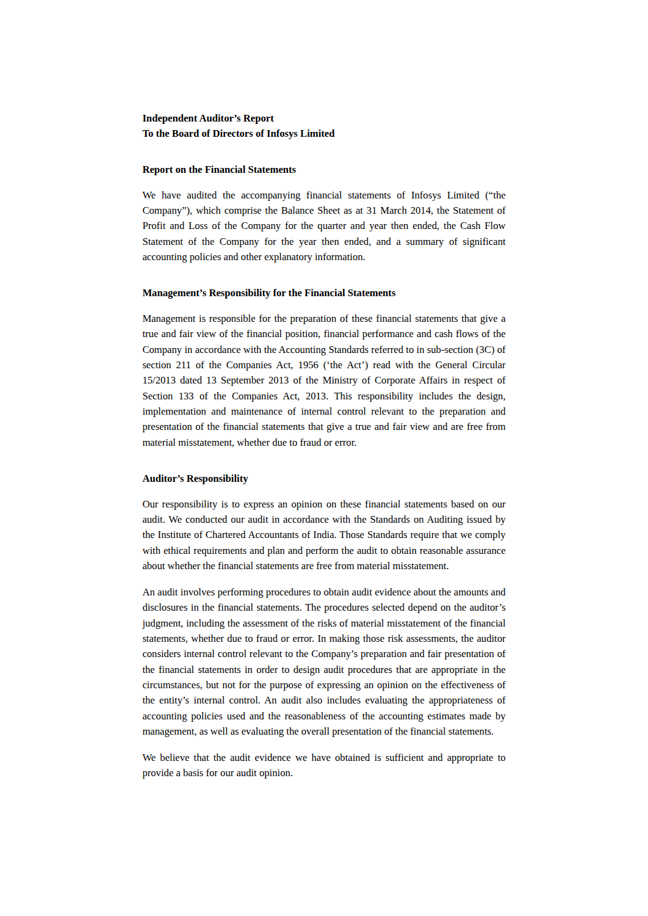Independent Auditor’s Report To the Board of Directors of Infosys Limited
Report on the Financial Statements
We have audited the accompanying financial statements of Infosys Limited (“the Company”), which comprise the Balance Sheet as at 31 March 2014, the Statement of Profit and Loss of the Company for the quarter and year then ended, the Cash Flow Statement of the Company for the year then ended, and a summary of significant accounting policies and other explanatory information.
Management’s Responsibility for the Financial Statements
Management is responsible for the preparation of these financial statements that give a true and fair view of the financial position, financial performance and cash flows of the Company in accordance with the Accounting Standards referred to in sub-section (3C) of section 211 of the Companies Act, 1956 (‘the Act’) read with the General Circular 15/2013 dated 13 September 2013 of the Ministry of Corporate Affairs in respect of Section 133 of the Companies Act, 2013. This responsibility includes the design, implementation and maintenance of internal control relevant to the preparation and presentation of the financial statements that give a true and fair view and are free from material misstatement, whether due to fraud or error.
Auditor’s Responsibility
Our responsibility is to express an opinion on these financial statements based on our audit. We conducted our audit in accordance with the Standards on Auditing issued by the Institute of Chartered Accountants of India. Those Standards require that we comply with ethical requirements and plan and perform the audit to obtain reasonable assurance about whether the financial statements are free from material misstatement.
An audit involves performing procedures to obtain audit evidence about the amounts and disclosures in the financial statements. The procedures selected depend on the auditor’s judgment, including the assessment of the risks of material misstatement of the financial statements, whether due to fraud or error. In making those risk assessments, the auditor considers internal control relevant to the Company’s preparation and fair presentation of the financial statements in order to design audit procedures that are appropriate in the circumstances, but not for the purpose of expressing an opinion on the effectiveness of the entity’s internal control. An audit also includes evaluating the appropriateness of accounting policies used and the reasonableness of the accounting estimates made by management, as well as evaluating the overall presentation of the financial statements.
We believe that the audit evidence we have obtained is sufficient and appropriate to provide a basis for our audit opinion.